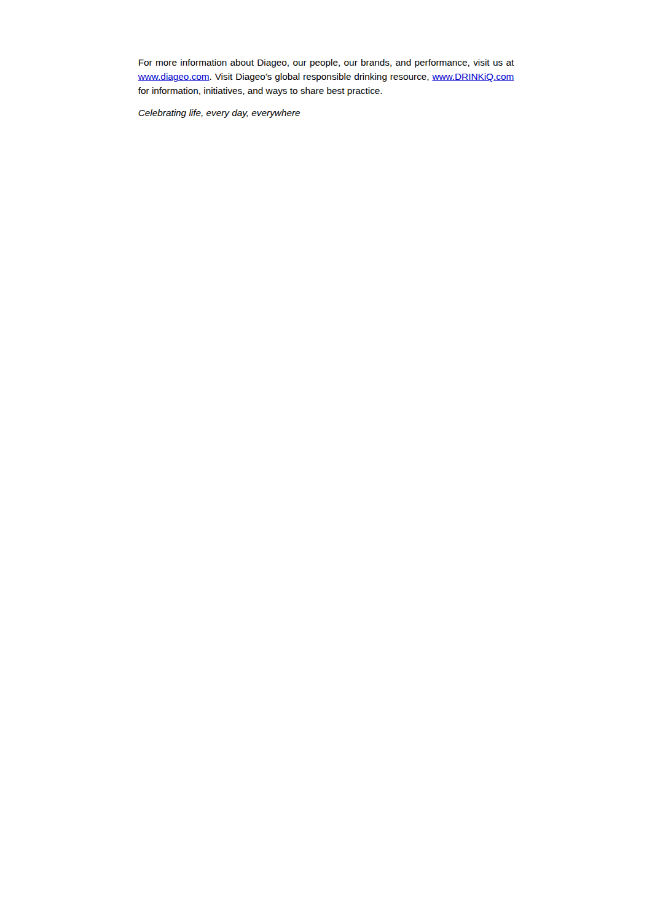For more information about Diageo, our people, our brands, and performance, visit us at www.diageo.com. Visit Diageo’s global responsible drinking resource, www.DRINKiQ.com for information, initiatives, and ways to share best practice.
Celebrating life, every day, everywhere